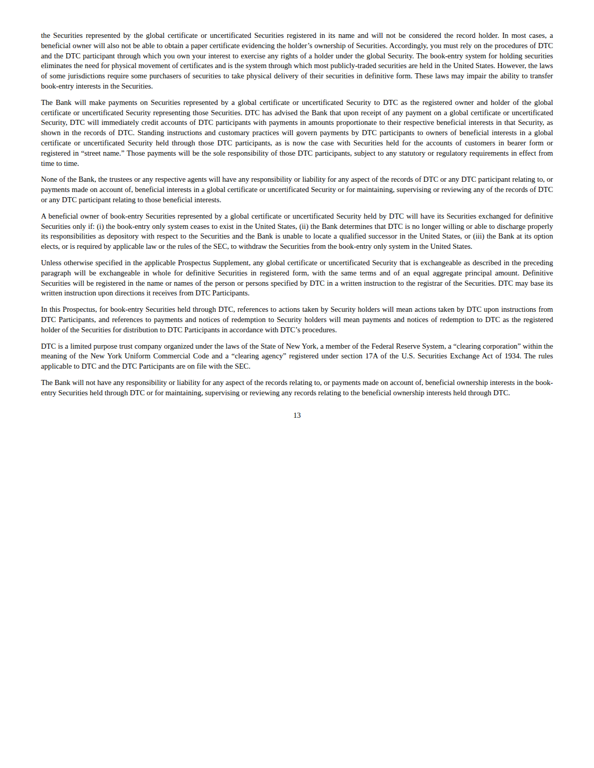the Securities represented by the global certificate or uncertificated Securities registered in its name and will not be considered the record holder. In most cases, a beneficial owner will also not be able to obtain a paper certificate evidencing the holder’s ownership of Securities. Accordingly, you must rely on the procedures of DTC and the DTC participant through which you own your interest to exercise any rights of a holder under the global Security. The book-entry system for holding securities eliminates the need for physical movement of certificates and is the system through which most publicly-traded securities are held in the United States. However, the laws of some jurisdictions require some purchasers of securities to take physical delivery of their securities in definitive form. These laws may impair the ability to transfer book-entry interests in the Securities.
The Bank will make payments on Securities represented by a global certificate or uncertificated Security to DTC as the registered owner and holder of the global certificate or uncertificated Security representing those Securities. DTC has advised the Bank that upon receipt of any payment on a global certificate or uncertificated Security, DTC will immediately credit accounts of DTC participants with payments in amounts proportionate to their respective beneficial interests in that Security, as shown in the records of DTC. Standing instructions and customary practices will govern payments by DTC participants to owners of beneficial interests in a global certificate or uncertificated Security held through those DTC participants, as is now the case with Securities held for the accounts of customers in bearer form or registered in “street name.” Those payments will be the sole responsibility of those DTC participants, subject to any statutory or regulatory requirements in effect from time to time.
None of the Bank, the trustees or any respective agents will have any responsibility or liability for any aspect of the records of DTC or any DTC participant relating to, or payments made on account of, beneficial interests in a global certificate or uncertificated Security or for maintaining, supervising or reviewing any of the records of DTC or any DTC participant relating to those beneficial interests.
A beneficial owner of book-entry Securities represented by a global certificate or uncertificated Security held by DTC will have its Securities exchanged for definitive Securities only if: (i) the book-entry only system ceases to exist in the United States, (ii) the Bank determines that DTC is no longer willing or able to discharge properly its responsibilities as depository with respect to the Securities and the Bank is unable to locate a qualified successor in the United States, or (iii) the Bank at its option elects, or is required by applicable law or the rules of the SEC, to withdraw the Securities from the book-entry only system in the United States.
Unless otherwise specified in the applicable Prospectus Supplement, any global certificate or uncertificated Security that is exchangeable as described in the preceding paragraph will be exchangeable in whole for definitive Securities in registered form, with the same terms and of an equal aggregate principal amount. Definitive Securities will be registered in the name or names of the person or persons specified by DTC in a written instruction to the registrar of the Securities. DTC may base its written instruction upon directions it receives from DTC Participants.
In this Prospectus, for book-entry Securities held through DTC, references to actions taken by Security holders will mean actions taken by DTC upon instructions from DTC Participants, and references to payments and notices of redemption to Security holders will mean payments and notices of redemption to DTC as the registered holder of the Securities for distribution to DTC Participants in accordance with DTC’s procedures.
DTC is a limited purpose trust company organized under the laws of the State of New York, a member of the Federal Reserve System, a “clearing corporation” within the meaning of the New York Uniform Commercial Code and a “clearing agency” registered under section 17A of the U.S. Securities Exchange Act of 1934. The rules applicable to DTC and the DTC Participants are on file with the SEC.
The Bank will not have any responsibility or liability for any aspect of the records relating to, or payments made on account of, beneficial ownership interests in the book-entry Securities held through DTC or for maintaining, supervising or reviewing any records relating to the beneficial ownership interests held through DTC.
13